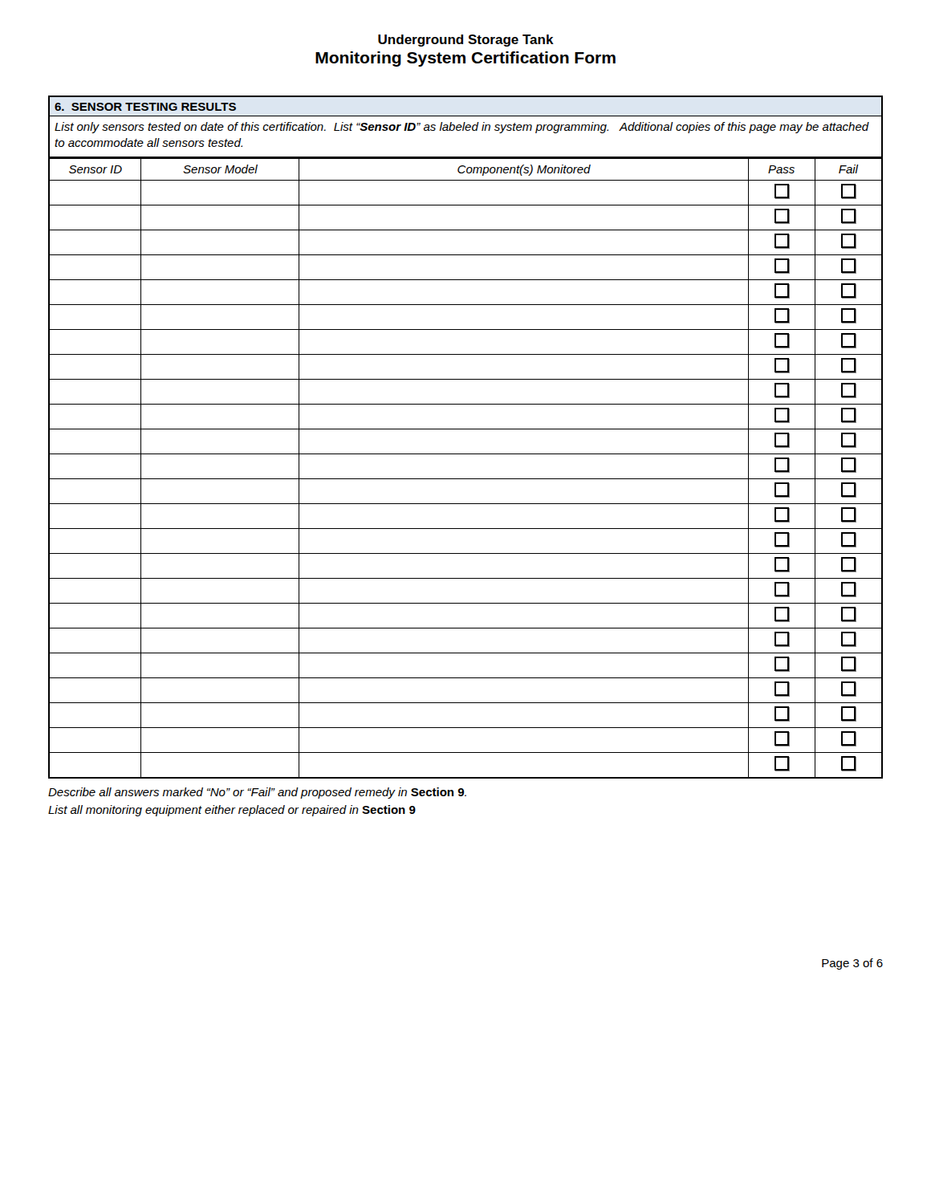Underground Storage Tank Monitoring System Certification Form
6. SENSOR TESTING RESULTS
List only sensors tested on date of this certification. List “Sensor ID” as labeled in system programming. Additional copies of this page may be attached to accommodate all sensors tested.
| Sensor ID | Sensor Model | Component(s) Monitored | Pass | Fail |
| --- | --- | --- | --- | --- |
Describe all answers marked “No” or “Fail” and proposed remedy in Section 9.
List all monitoring equipment either replaced or repaired in Section 9
Page 3 of 6